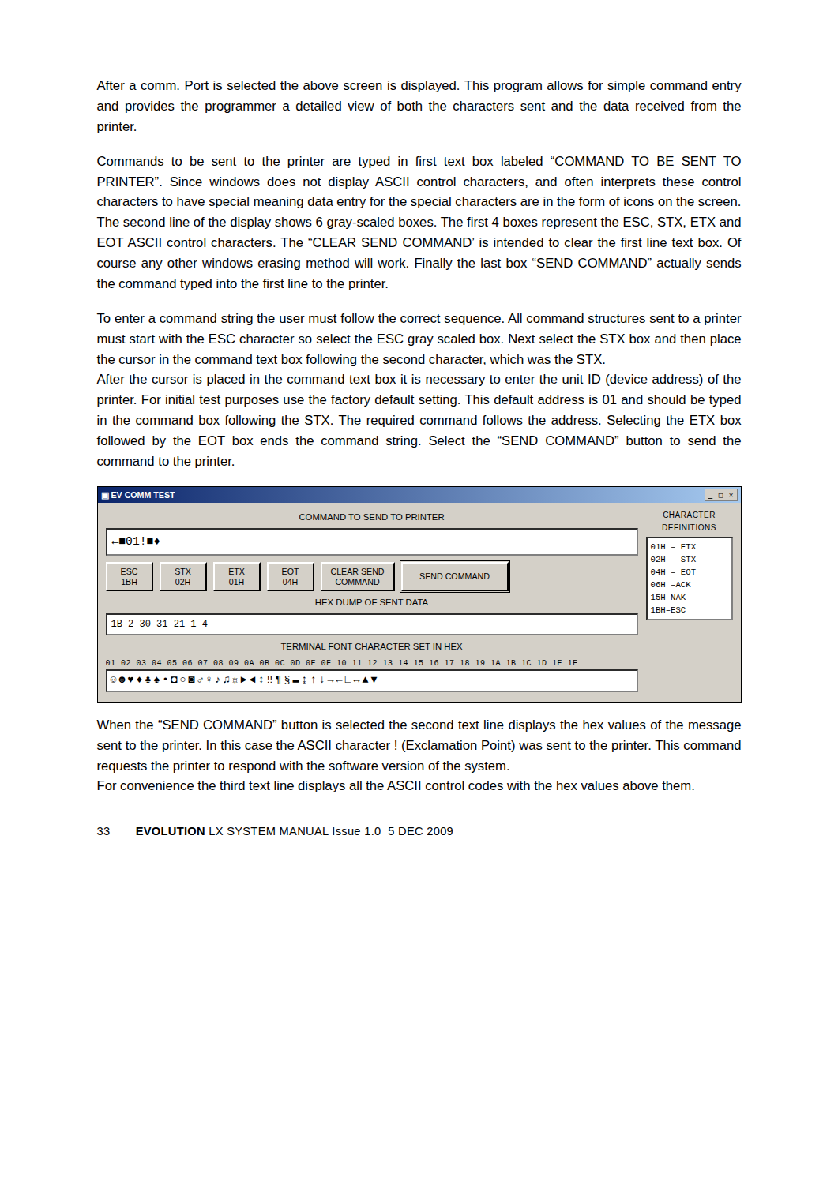After a comm. Port is selected the above screen is displayed. This program allows for simple command entry and provides the programmer a detailed view of both the characters sent and the data received from the printer.
Commands to be sent to the printer are typed in first text box labeled “COMMAND TO BE SENT TO PRINTER”. Since windows does not display ASCII control characters, and often interprets these control characters to have special meaning data entry for the special characters are in the form of icons on the screen. The second line of the display shows 6 gray-scaled boxes. The first 4 boxes represent the ESC, STX, ETX and EOT ASCII control characters. The “CLEAR SEND COMMAND’ is intended to clear the first line text box. Of course any other windows erasing method will work. Finally the last box “SEND COMMAND” actually sends the command typed into the first line to the printer.
To enter a command string the user must follow the correct sequence. All command structures sent to a printer must start with the ESC character so select the ESC gray scaled box. Next select the STX box and then place the cursor in the command text box following the second character, which was the STX.
After the cursor is placed in the command text box it is necessary to enter the unit ID (device address) of the printer. For initial test purposes use the factory default setting. This default address is 01 and should be typed in the command box following the STX. The required command follows the address. Selecting the ETX box followed by the EOT box ends the command string. Select the “SEND COMMAND” button to send the command to the printer.
▣ EV COMM TEST _ □ ✕
COMMAND TO SEND TO PRINTER
←■01!■♦
ESC
1BH
STX
02H
ETX
01H
EOT
04H
CLEAR SEND
COMMAND
SEND COMMAND
HEX DUMP OF SENT DATA
1B 2 30 31 21 1 4
TERMINAL FONT CHARACTER SET IN HEX
01 02 03 04 05 06 07 08 09 0A 0B 0C 0D 0E 0F 10 11 12 13 14 15 16 17 18 19 1A 1B 1C 1D 1E 1F
☺☻♥♦♣♠•◘○◙♂♀♪♫☼►◄↕‼¶§▬↨↑↓→←∟↔▲▼
CHARACTER
DEFINITIONS
01H – ETX
02H – STX
04H – EOT
06H –ACK
15H–NAK
1BH–ESC
When the “SEND COMMAND” button is selected the second text line displays the hex values of the message sent to the printer. In this case the ASCII character ! (Exclamation Point) was sent to the printer. This command requests the printer to respond with the software version of the system.
For convenience the third text line displays all the ASCII control codes with the hex values above them.
33 EVOLUTION LX SYSTEM MANUAL Issue 1.0 5 DEC 2009